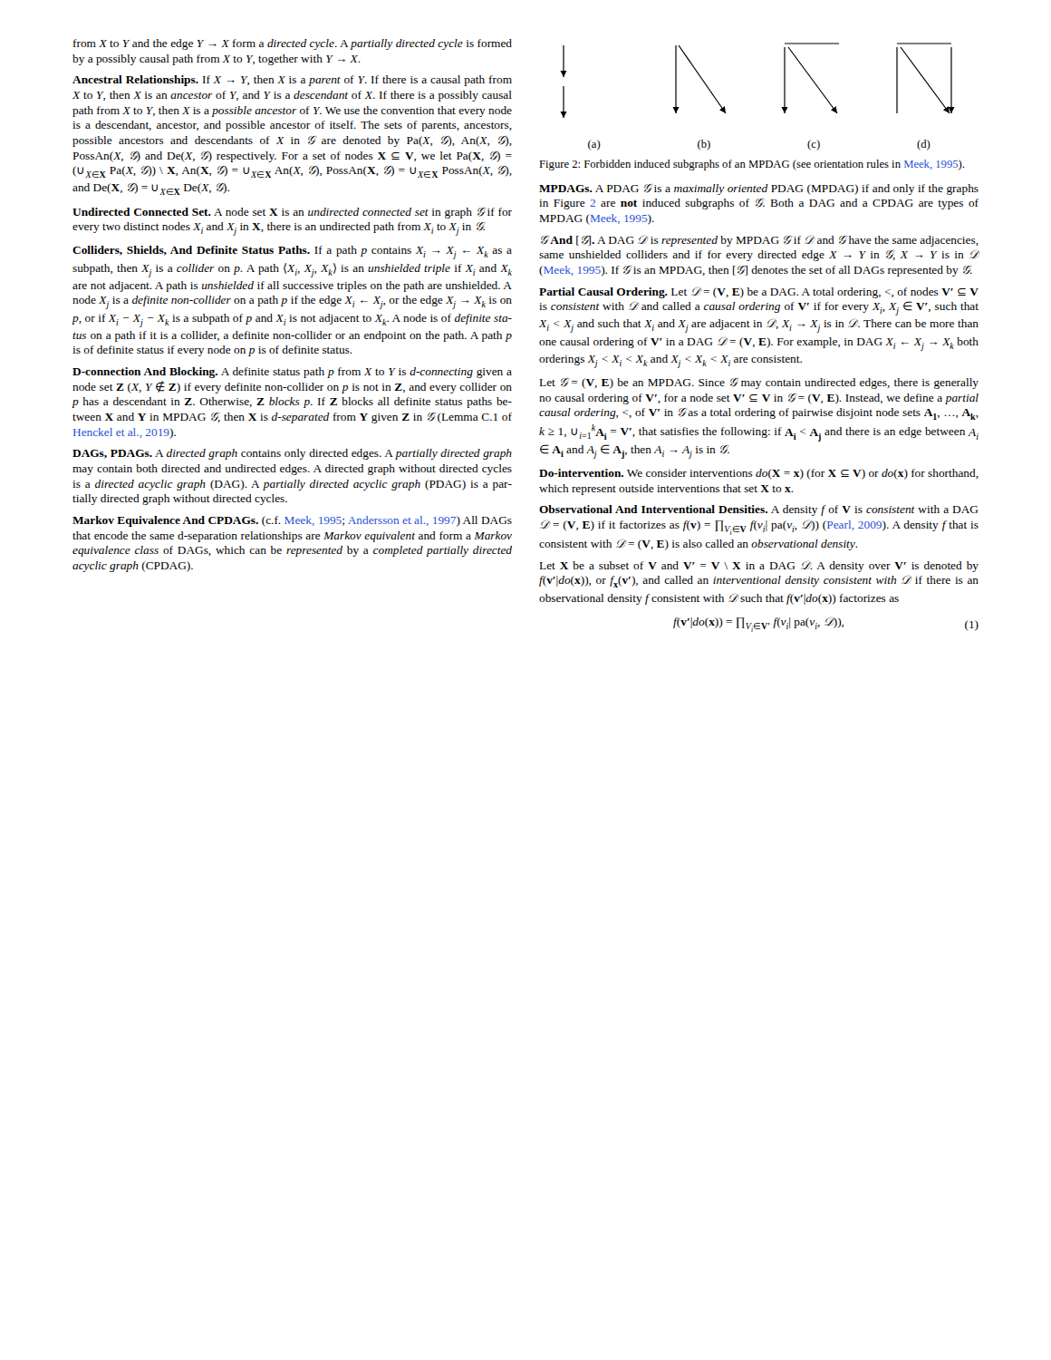from X to Y and the edge Y → X form a directed cycle. A partially directed cycle is formed by a possibly causal path from X to Y, together with Y → X.
Ancestral Relationships. If X → Y, then X is a parent of Y. If there is a causal path from X to Y, then X is an ancestor of Y, and Y is a descendant of X. If there is a possibly causal path from X to Y, then X is a possible ancestor of Y. We use the convention that every node is a descendant, ancestor, and possible ancestor of itself. The sets of parents, ancestors, possible ancestors and descendants of X in 𝒢 are denoted by Pa(X, 𝒢), An(X, 𝒢), PossAn(X, 𝒢) and De(X, 𝒢) respectively. For a set of nodes X ⊆ V, we let Pa(X, 𝒢) = (∪X∈X Pa(X, 𝒢)) \ X, An(X, 𝒢) = ∪X∈X An(X, 𝒢), PossAn(X, 𝒢) = ∪X∈X PossAn(X, 𝒢), and De(X, 𝒢) = ∪X∈X De(X, 𝒢).
Undirected Connected Set. A node set X is an undirected connected set in graph 𝒢 if for every two distinct nodes Xi and Xj in X, there is an undirected path from Xi to Xj in 𝒢.
Colliders, Shields, And Definite Status Paths. If a path p contains Xi → Xj ← Xk as a subpath, then Xj is a collider on p. A path ⟨Xi, Xj, Xk⟩ is an unshielded triple if Xi and Xk are not adjacent. A path is unshielded if all successive triples on the path are unshielded. A node Xj is a definite non-collider on a path p if the edge Xi ← Xj, or the edge Xj → Xk is on p, or if Xi − Xj − Xk is a subpath of p and Xi is not adjacent to Xk. A node is of definite status on a path if it is a collider, a definite non-collider or an endpoint on the path. A path p is of definite status if every node on p is of definite status.
D-connection And Blocking. A definite status path p from X to Y is d-connecting given a node set Z (X, Y ∉ Z) if every definite non-collider on p is not in Z, and every collider on p has a descendant in Z. Otherwise, Z blocks p. If Z blocks all definite status paths between X and Y in MPDAG 𝒢, then X is d-separated from Y given Z in 𝒢 (Lemma C.1 of Henckel et al., 2019).
DAGs, PDAGs. A directed graph contains only directed edges. A partially directed graph may contain both directed and undirected edges. A directed graph without directed cycles is a directed acyclic graph (DAG). A partially directed acyclic graph (PDAG) is a partially directed graph without directed cycles.
Markov Equivalence And CPDAGs. (c.f. Meek, 1995; Andersson et al., 1997) All DAGs that encode the same d-separation relationships are Markov equivalent and form a Markov equivalence class of DAGs, which can be represented by a completed partially directed acyclic graph (CPDAG).
(a)(b)(c)(d)
Figure 2: Forbidden induced subgraphs of an MPDAG (see orientation rules in Meek, 1995).
MPDAGs. A PDAG 𝒢 is a maximally oriented PDAG (MPDAG) if and only if the graphs in Figure 2 are not induced subgraphs of 𝒢. Both a DAG and a CPDAG are types of MPDAG (Meek, 1995).
𝒢 And [𝒢]. A DAG 𝒟 is represented by MPDAG 𝒢 if 𝒟 and 𝒢 have the same adjacencies, same unshielded colliders and if for every directed edge X → Y in 𝒢, X → Y is in 𝒟 (Meek, 1995). If 𝒢 is an MPDAG, then [𝒢] denotes the set of all DAGs represented by 𝒢.
Partial Causal Ordering. Let 𝒟 = (V, E) be a DAG. A total ordering, <, of nodes V′ ⊆ V is consistent with 𝒟 and called a causal ordering of V′ if for every Xi, Xj ∈ V′, such that Xi < Xj and such that Xi and Xj are adjacent in 𝒟, Xi → Xj is in 𝒟. There can be more than one causal ordering of V′ in a DAG 𝒟 = (V, E). For example, in DAG Xi ← Xj → Xk both orderings Xj < Xi < Xk and Xj < Xk < Xi are consistent.
Let 𝒢 = (V, E) be an MPDAG. Since 𝒢 may contain undirected edges, there is generally no causal ordering of V′, for a node set V′ ⊆ V in 𝒢 = (V, E). Instead, we define a partial causal ordering, <, of V′ in 𝒢 as a total ordering of pairwise disjoint node sets A1, …, Ak, k ≥ 1, ∪i=1kAi = V′, that satisfies the following: if Ai < Aj and there is an edge between Ai ∈ Ai and Aj ∈ Aj, then Ai → Aj is in 𝒢.
Do-intervention. We consider interventions do(X = x) (for X ⊆ V) or do(x) for shorthand, which represent outside interventions that set X to x.
Observational And Interventional Densities. A density f of V is consistent with a DAG 𝒟 = (V, E) if it factorizes as f(v) = ∏Vi∈V f(vi| pa(vi, 𝒟)) (Pearl, 2009). A density f that is consistent with 𝒟 = (V, E) is also called an observational density.
Let X be a subset of V and V′ = V \ X in a DAG 𝒟. A density over V′ is denoted by f(v′|do(x)), or fx(v′), and called an interventional density consistent with 𝒟 if there is an observational density f consistent with 𝒟 such that f(v′|do(x)) factorizes as
f(v′|do(x)) = ∏Vi∈V′ f(vi| pa(vi, 𝒟)), (1)